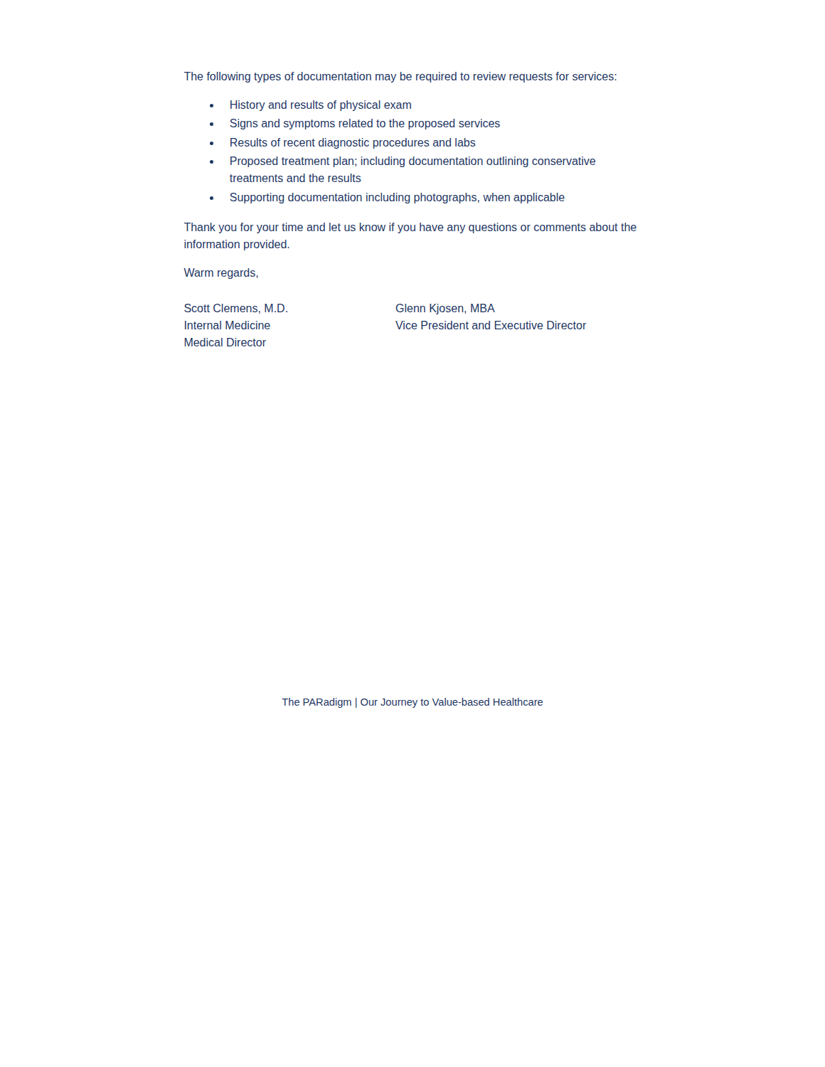The following types of documentation may be required to review requests for services:
History and results of physical exam
Signs and symptoms related to the proposed services
Results of recent diagnostic procedures and labs
Proposed treatment plan; including documentation outlining conservative treatments and the results
Supporting documentation including photographs, when applicable
Thank you for your time and let us know if you have any questions or comments about the information provided.
Warm regards,
| Scott Clemens, M.D. | Glenn Kjosen, MBA |
| Internal Medicine | Vice President and Executive Director |
| Medical Director | |
The PARadigm | Our Journey to Value-based Healthcare